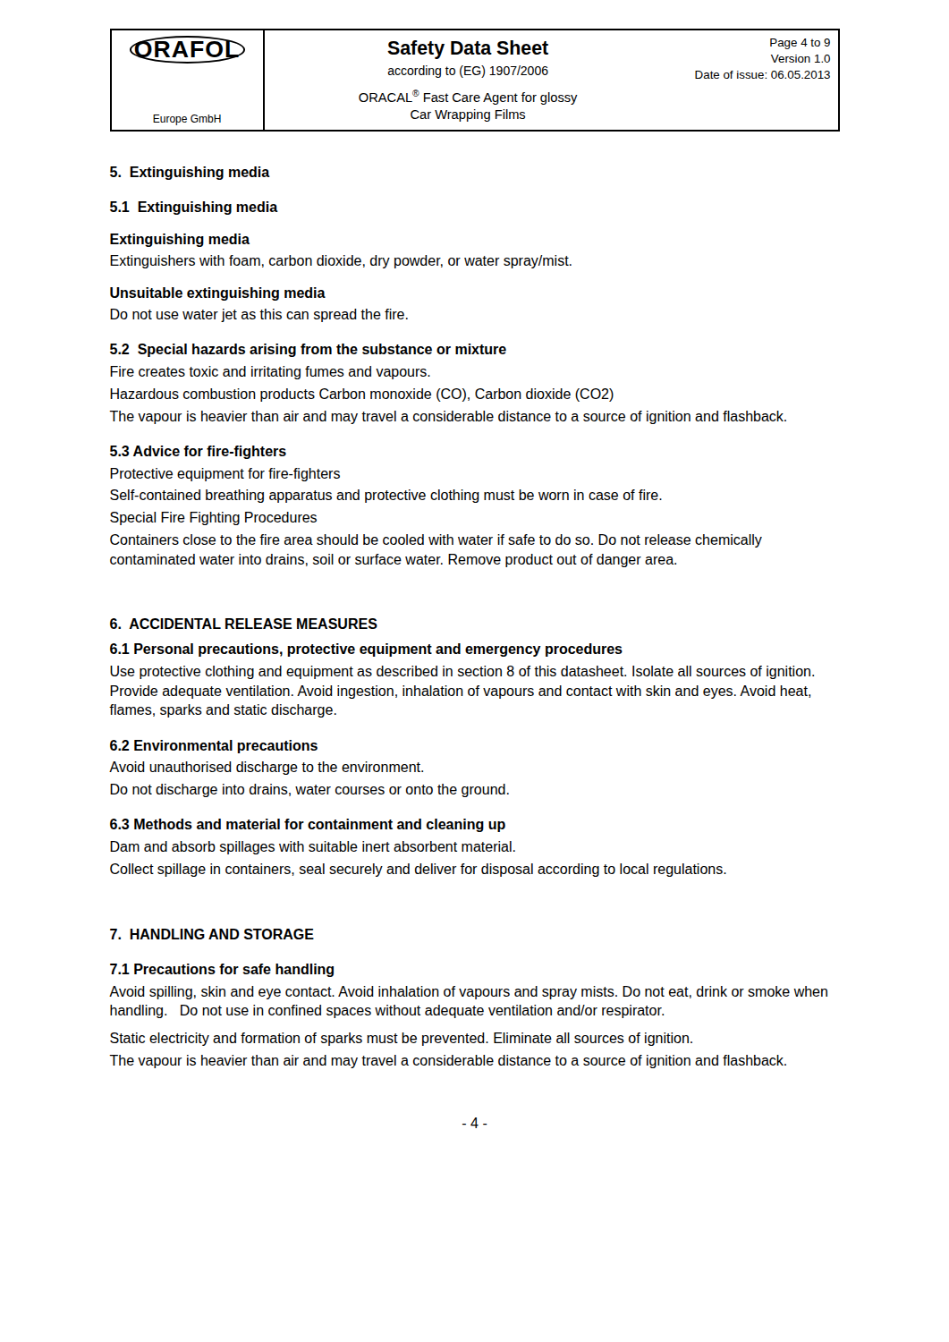ORAFOL
Europe GmbH
Safety Data Sheet
according to (EG) 1907/2006
ORACAL® Fast Care Agent for glossy
Car Wrapping Films
Page 4 to 9
Version 1.0
Date of issue: 06.05.2013
5. Extinguishing media
5.1 Extinguishing media
Extinguishing media
Extinguishers with foam, carbon dioxide, dry powder, or water spray/mist.
Unsuitable extinguishing media
Do not use water jet as this can spread the fire.
5.2 Special hazards arising from the substance or mixture
Fire creates toxic and irritating fumes and vapours.
Hazardous combustion products Carbon monoxide (CO), Carbon dioxide (CO2)
The vapour is heavier than air and may travel a considerable distance to a source of ignition and flashback.
5.3 Advice for fire-fighters
Protective equipment for fire-fighters
Self-contained breathing apparatus and protective clothing must be worn in case of fire.
Special Fire Fighting Procedures
Containers close to the fire area should be cooled with water if safe to do so. Do not release chemically contaminated water into drains, soil or surface water. Remove product out of danger area.
6. ACCIDENTAL RELEASE MEASURES
6.1 Personal precautions, protective equipment and emergency procedures
Use protective clothing and equipment as described in section 8 of this datasheet. Isolate all sources of ignition. Provide adequate ventilation. Avoid ingestion, inhalation of vapours and contact with skin and eyes. Avoid heat, flames, sparks and static discharge.
6.2 Environmental precautions
Avoid unauthorised discharge to the environment.
Do not discharge into drains, water courses or onto the ground.
6.3 Methods and material for containment and cleaning up
Dam and absorb spillages with suitable inert absorbent material.
Collect spillage in containers, seal securely and deliver for disposal according to local regulations.
7. HANDLING AND STORAGE
7.1 Precautions for safe handling
Avoid spilling, skin and eye contact. Avoid inhalation of vapours and spray mists. Do not eat, drink or smoke when handling. Do not use in confined spaces without adequate ventilation and/or respirator.
Static electricity and formation of sparks must be prevented. Eliminate all sources of ignition.
The vapour is heavier than air and may travel a considerable distance to a source of ignition and flashback.
- 4 -